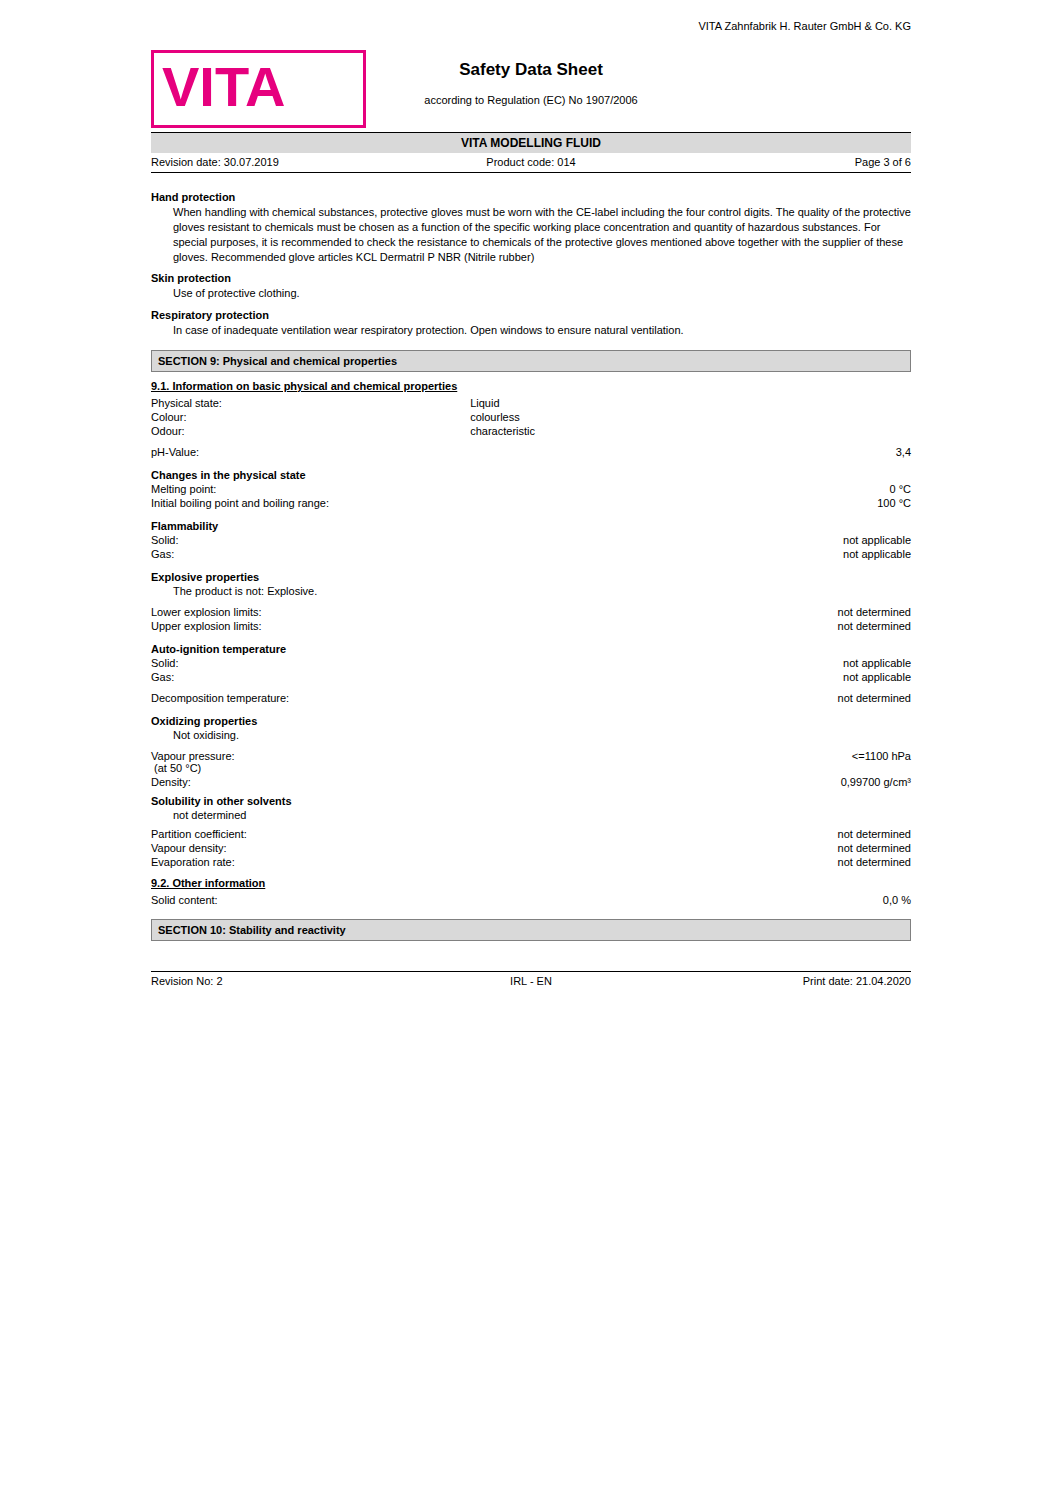VITA Zahnfabrik H. Rauter GmbH & Co. KG
VITA
Safety Data Sheet
according to Regulation (EC) No 1907/2006
VITA MODELLING FLUID
Revision date: 30.07.2019
Product code: 014
Page 3 of 6
Hand protection
When handling with chemical substances, protective gloves must be worn with the CE-label including the four control digits. The quality of the protective gloves resistant to chemicals must be chosen as a function of the specific working place concentration and quantity of hazardous substances. For special purposes, it is recommended to check the resistance to chemicals of the protective gloves mentioned above together with the supplier of these gloves. Recommended glove articles KCL Dermatril P NBR (Nitrile rubber)
Skin protection
Use of protective clothing.
Respiratory protection
In case of inadequate ventilation wear respiratory protection. Open windows to ensure natural ventilation.
SECTION 9: Physical and chemical properties
9.1. Information on basic physical and chemical properties
| Physical state: | Liquid | |
| Colour: | colourless | |
| Odour: | characteristic | |
| pH-Value: | | 3,4 |
| Changes in the physical state | | |
| Melting point: | | 0 °C |
| Initial boiling point and boiling range: | | 100 °C |
| Flammability | | |
| Solid: | | not applicable |
| Gas: | | not applicable |
| Explosive properties | | |
| The product is not: Explosive. |
| Lower explosion limits: | | not determined |
| Upper explosion limits: | | not determined |
| Auto-ignition temperature | | |
| Solid: | | not applicable |
| Gas: | | not applicable |
| Decomposition temperature: | | not determined |
| Oxidizing properties | | |
| Not oxidising. |
| Vapour pressure: (at 50 °C) | | <=1100 hPa |
| Density: | | 0,99700 g/cm³ |
| Solubility in other solvents | | |
| not determined |
| Partition coefficient: | | not determined |
| Vapour density: | | not determined |
| Evaporation rate: | | not determined |
9.2. Other information
| Solid content: | | 0,0 % |
SECTION 10: Stability and reactivity
Revision No: 2
IRL - EN
Print date: 21.04.2020